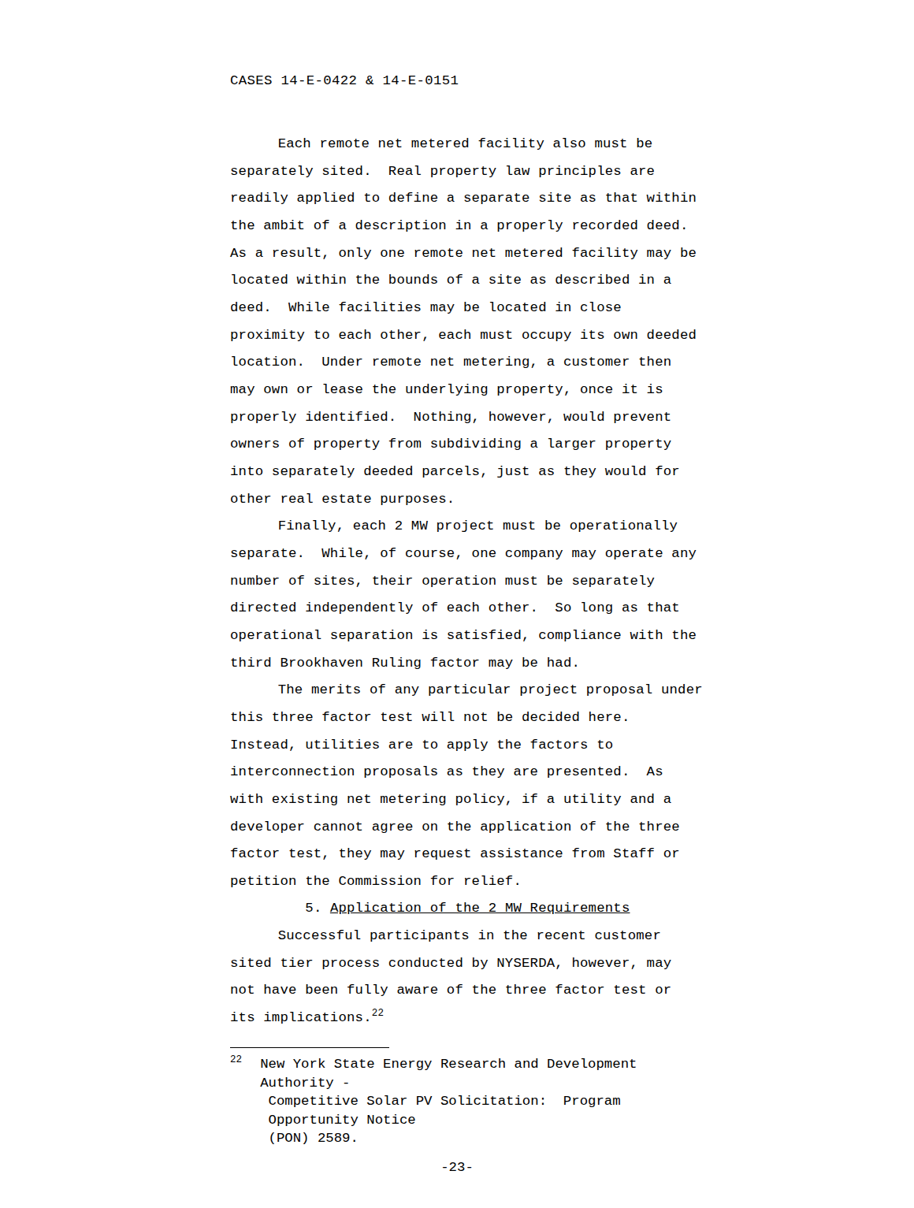CASES 14-E-0422 & 14-E-0151
Each remote net metered facility also must be separately sited. Real property law principles are readily applied to define a separate site as that within the ambit of a description in a properly recorded deed. As a result, only one remote net metered facility may be located within the bounds of a site as described in a deed. While facilities may be located in close proximity to each other, each must occupy its own deeded location. Under remote net metering, a customer then may own or lease the underlying property, once it is properly identified. Nothing, however, would prevent owners of property from subdividing a larger property into separately deeded parcels, just as they would for other real estate purposes.
Finally, each 2 MW project must be operationally separate. While, of course, one company may operate any number of sites, their operation must be separately directed independently of each other. So long as that operational separation is satisfied, compliance with the third Brookhaven Ruling factor may be had.
The merits of any particular project proposal under this three factor test will not be decided here. Instead, utilities are to apply the factors to interconnection proposals as they are presented. As with existing net metering policy, if a utility and a developer cannot agree on the application of the three factor test, they may request assistance from Staff or petition the Commission for relief.
5. Application of the 2 MW Requirements
Successful participants in the recent customer sited tier process conducted by NYSERDA, however, may not have been fully aware of the three factor test or its implications.22
22
New York State Energy Research and Development Authority - Competitive Solar PV Solicitation: Program Opportunity Notice (PON) 2589.
-23-